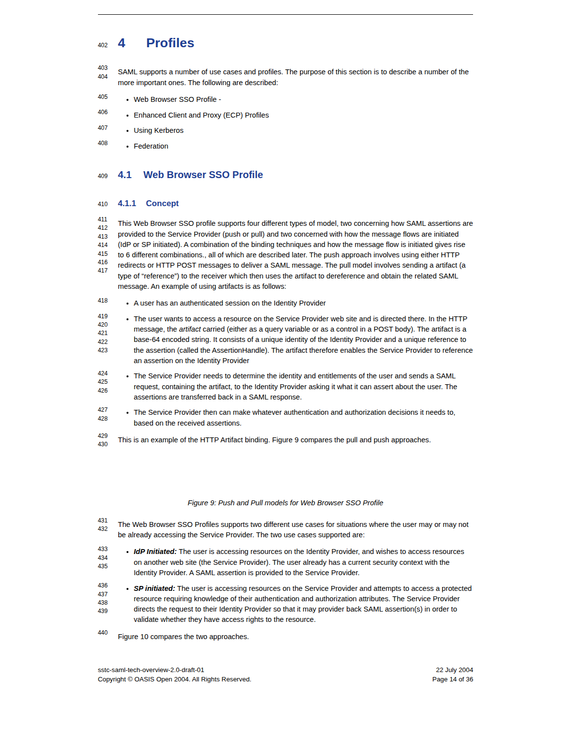402
4 Profiles
403
404
SAML supports a number of use cases and profiles. The purpose of this section is to describe a number of the more important ones. The following are described:
405
Web Browser SSO Profile -
406
Enhanced Client and Proxy (ECP) Profiles
407
Using Kerberos
408
Federation
409
4.1 Web Browser SSO Profile
410
4.1.1 Concept
411
412
413
414
415
416
417
This Web Browser SSO profile supports four different types of model, two concerning how SAML assertions are provided to the Service Provider (push or pull) and two concerned with how the message flows are initiated (IdP or SP initiated). A combination of the binding techniques and how the message flow is initiated gives rise to 6 different combinations., all of which are described later. The push approach involves using either HTTP redirects or HTTP POST messages to deliver a SAML message. The pull model involves sending a artifact (a type of “reference”) to the receiver which then uses the artifact to dereference and obtain the related SAML message. An example of using artifacts is as follows:
418
A user has an authenticated session on the Identity Provider
419
420
421
422
423
The user wants to access a resource on the Service Provider web site and is directed there. In the HTTP message, the artifact carried (either as a query variable or as a control in a POST body). The artifact is a base-64 encoded string. It consists of a unique identity of the Identity Provider and a unique reference to the assertion (called the AssertionHandle). The artifact therefore enables the Service Provider to reference an assertion on the Identity Provider
424
425
426
The Service Provider needs to determine the identity and entitlements of the user and sends a SAML request, containing the artifact, to the Identity Provider asking it what it can assert about the user. The assertions are transferred back in a SAML response.
427
428
The Service Provider then can make whatever authentication and authorization decisions it needs to, based on the received assertions.
429
430
This is an example of the HTTP Artifact binding. Figure 9 compares the pull and push approaches.
Figure 9: Push and Pull models for Web Browser SSO Profile
431
432
The Web Browser SSO Profiles supports two different use cases for situations where the user may or may not be already accessing the Service Provider. The two use cases supported are:
433
434
435
IdP Initiated: The user is accessing resources on the Identity Provider, and wishes to access resources on another web site (the Service Provider). The user already has a current security context with the Identity Provider. A SAML assertion is provided to the Service Provider.
436
437
438
439
SP initiated: The user is accessing resources on the Service Provider and attempts to access a protected resource requiring knowledge of their authentication and authorization attributes. The Service Provider directs the request to their Identity Provider so that it may provider back SAML assertion(s) in order to validate whether they have access rights to the resource.
440
Figure 10 compares the two approaches.
sstc-saml-tech-overview-2.0-draft-01
Copyright © OASIS Open 2004. All Rights Reserved.
22 July 2004
Page 14 of 36